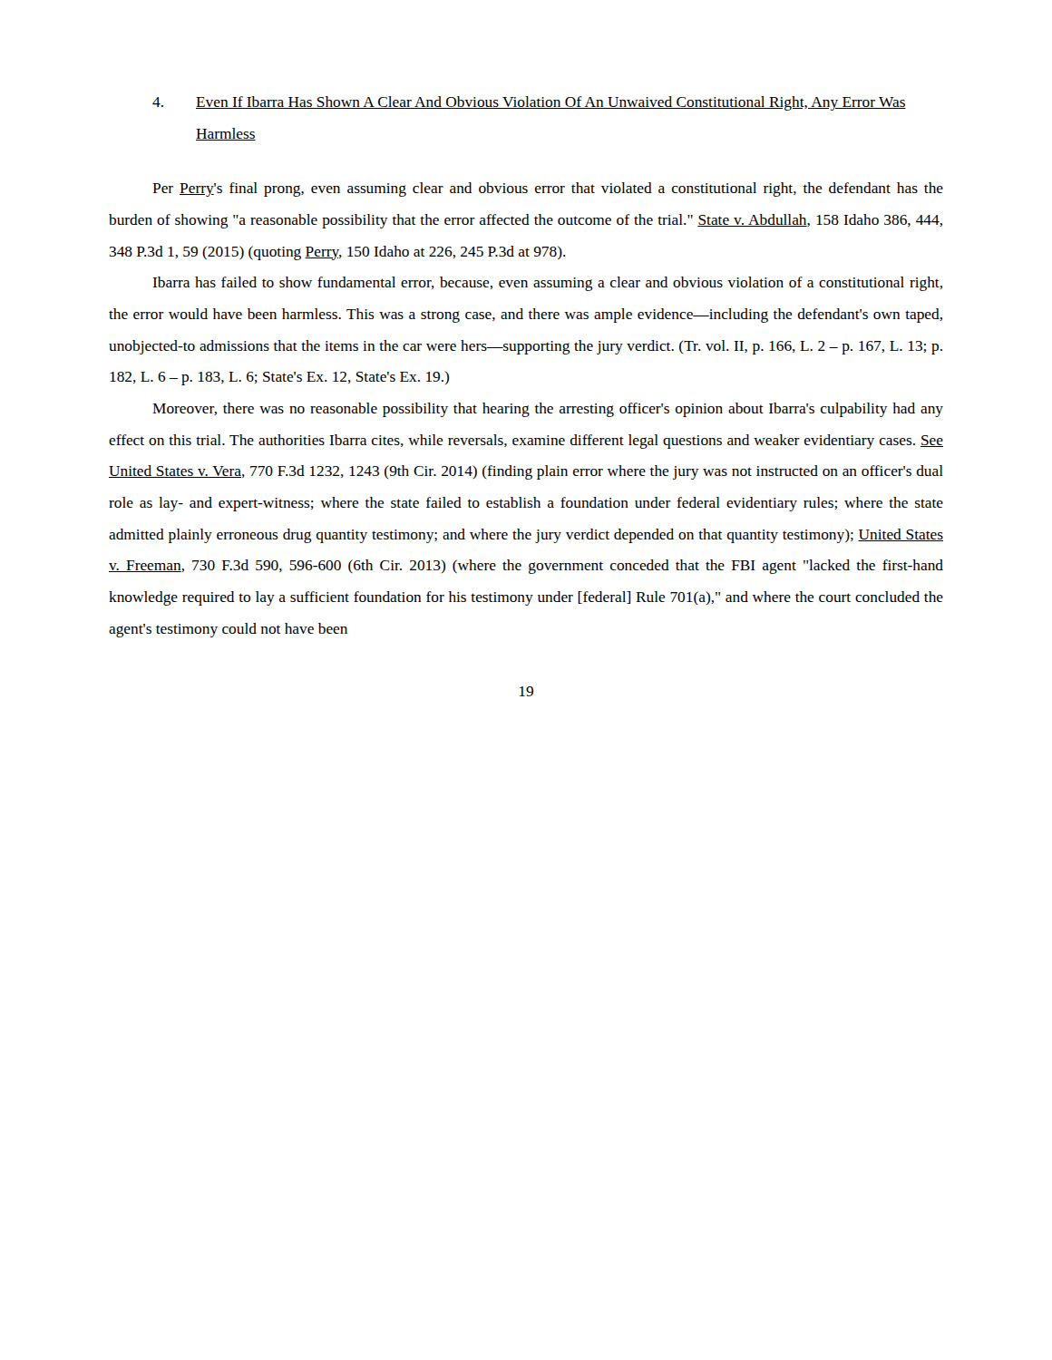4.
Even If Ibarra Has Shown A Clear And Obvious Violation Of An Unwaived Constitutional Right, Any Error Was Harmless
Per Perry's final prong, even assuming clear and obvious error that violated a constitutional right, the defendant has the burden of showing "a reasonable possibility that the error affected the outcome of the trial." State v. Abdullah, 158 Idaho 386, 444, 348 P.3d 1, 59 (2015) (quoting Perry, 150 Idaho at 226, 245 P.3d at 978).
Ibarra has failed to show fundamental error, because, even assuming a clear and obvious violation of a constitutional right, the error would have been harmless. This was a strong case, and there was ample evidence—including the defendant's own taped, unobjected-to admissions that the items in the car were hers—supporting the jury verdict. (Tr. vol. II, p. 166, L. 2 – p. 167, L. 13; p. 182, L. 6 – p. 183, L. 6; State's Ex. 12, State's Ex. 19.)
Moreover, there was no reasonable possibility that hearing the arresting officer's opinion about Ibarra's culpability had any effect on this trial. The authorities Ibarra cites, while reversals, examine different legal questions and weaker evidentiary cases. See United States v. Vera, 770 F.3d 1232, 1243 (9th Cir. 2014) (finding plain error where the jury was not instructed on an officer's dual role as lay- and expert-witness; where the state failed to establish a foundation under federal evidentiary rules; where the state admitted plainly erroneous drug quantity testimony; and where the jury verdict depended on that quantity testimony); United States v. Freeman, 730 F.3d 590, 596-600 (6th Cir. 2013) (where the government conceded that the FBI agent "lacked the first-hand knowledge required to lay a sufficient foundation for his testimony under [federal] Rule 701(a)," and where the court concluded the agent's testimony could not have been
19